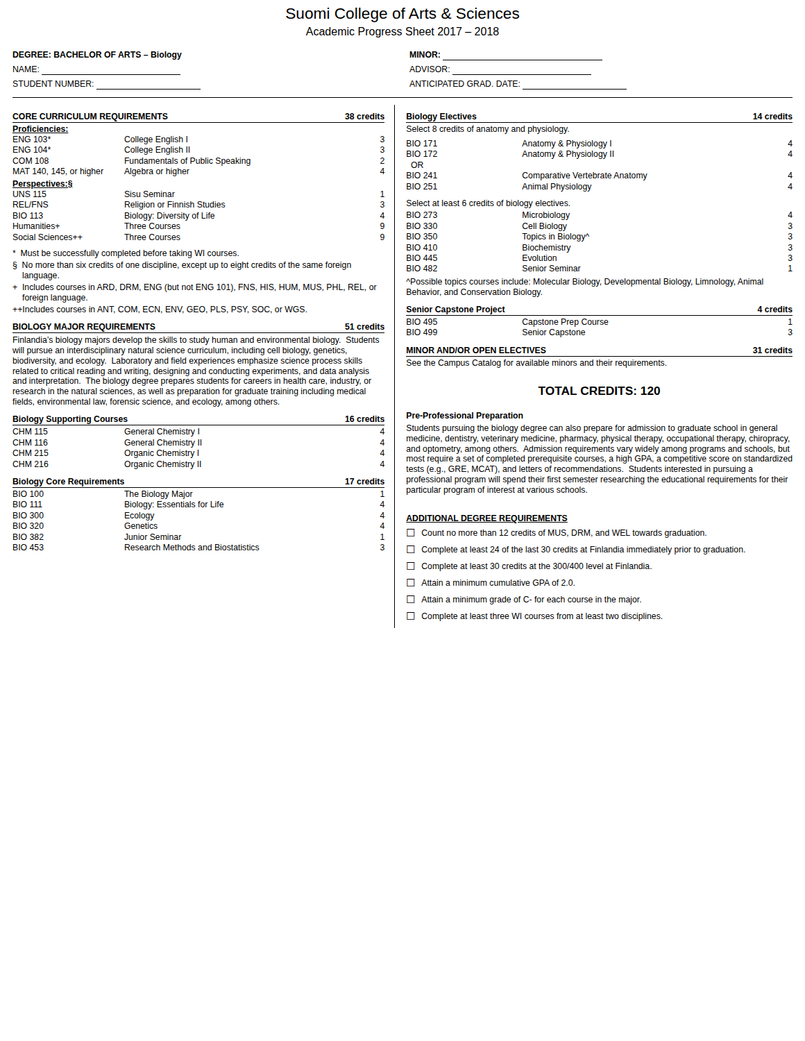Suomi College of Arts & Sciences
Academic Progress Sheet 2017 – 2018
| DEGREE: BACHELOR OF ARTS – Biology | MINOR: |
| NAME: | ADVISOR: |
| STUDENT NUMBER: | ANTICIPATED GRAD. DATE: |
CORE CURRICULUM REQUIREMENTS 38 credits
Proficiencies:
| ENG 103* | College English I | 3 |
| ENG 104* | College English II | 3 |
| COM 108 | Fundamentals of Public Speaking | 2 |
| MAT 140, 145, or higher | Algebra or higher | 4 |
Perspectives:§
| UNS 115 | Sisu Seminar | 1 |
| REL/FNS | Religion or Finnish Studies | 3 |
| BIO 113 | Biology: Diversity of Life | 4 |
| Humanities+ | Three Courses | 9 |
| Social Sciences++ | Three Courses | 9 |
* Must be successfully completed before taking WI courses.
§ No more than six credits of one discipline, except up to eight credits of the same foreign language.
+ Includes courses in ARD, DRM, ENG (but not ENG 101), FNS, HIS, HUM, MUS, PHL, REL, or foreign language.
++Includes courses in ANT, COM, ECN, ENV, GEO, PLS, PSY, SOC, or WGS.
BIOLOGY MAJOR REQUIREMENTS 51 credits
Finlandia’s biology majors develop the skills to study human and environmental biology. Students will pursue an interdisciplinary natural science curriculum, including cell biology, genetics, biodiversity, and ecology. Laboratory and field experiences emphasize science process skills related to critical reading and writing, designing and conducting experiments, and data analysis and interpretation. The biology degree prepares students for careers in health care, industry, or research in the natural sciences, as well as preparation for graduate training including medical fields, environmental law, forensic science, and ecology, among others.
Biology Supporting Courses 16 credits
| CHM 115 | General Chemistry I | 4 |
| CHM 116 | General Chemistry II | 4 |
| CHM 215 | Organic Chemistry I | 4 |
| CHM 216 | Organic Chemistry II | 4 |
Biology Core Requirements 17 credits
| BIO 100 | The Biology Major | 1 |
| BIO 111 | Biology: Essentials for Life | 4 |
| BIO 300 | Ecology | 4 |
| BIO 320 | Genetics | 4 |
| BIO 382 | Junior Seminar | 1 |
| BIO 453 | Research Methods and Biostatistics | 3 |
Biology Electives 14 credits
Select 8 credits of anatomy and physiology.
| BIO 171 | Anatomy & Physiology I | 4 |
| BIO 172 | Anatomy & Physiology II | 4 |
| OR | | |
| BIO 241 | Comparative Vertebrate Anatomy | 4 |
| BIO 251 | Animal Physiology | 4 |
Select at least 6 credits of biology electives.
| BIO 273 | Microbiology | 4 |
| BIO 330 | Cell Biology | 3 |
| BIO 350 | Topics in Biology^ | 3 |
| BIO 410 | Biochemistry | 3 |
| BIO 445 | Evolution | 3 |
| BIO 482 | Senior Seminar | 1 |
^Possible topics courses include: Molecular Biology, Developmental Biology, Limnology, Animal Behavior, and Conservation Biology.
Senior Capstone Project 4 credits
| BIO 495 | Capstone Prep Course | 1 |
| BIO 499 | Senior Capstone | 3 |
MINOR AND/OR OPEN ELECTIVES 31 credits
See the Campus Catalog for available minors and their requirements.
TOTAL CREDITS: 120
Pre-Professional Preparation
Students pursuing the biology degree can also prepare for admission to graduate school in general medicine, dentistry, veterinary medicine, pharmacy, physical therapy, occupational therapy, chiropracy, and optometry, among others. Admission requirements vary widely among programs and schools, but most require a set of completed prerequisite courses, a high GPA, a competitive score on standardized tests (e.g., GRE, MCAT), and letters of recommendations. Students interested in pursuing a professional program will spend their first semester researching the educational requirements for their particular program of interest at various schools.
ADDITIONAL DEGREE REQUIREMENTS
Count no more than 12 credits of MUS, DRM, and WEL towards graduation.
Complete at least 24 of the last 30 credits at Finlandia immediately prior to graduation.
Complete at least 30 credits at the 300/400 level at Finlandia.
Attain a minimum cumulative GPA of 2.0.
Attain a minimum grade of C- for each course in the major.
Complete at least three WI courses from at least two disciplines.